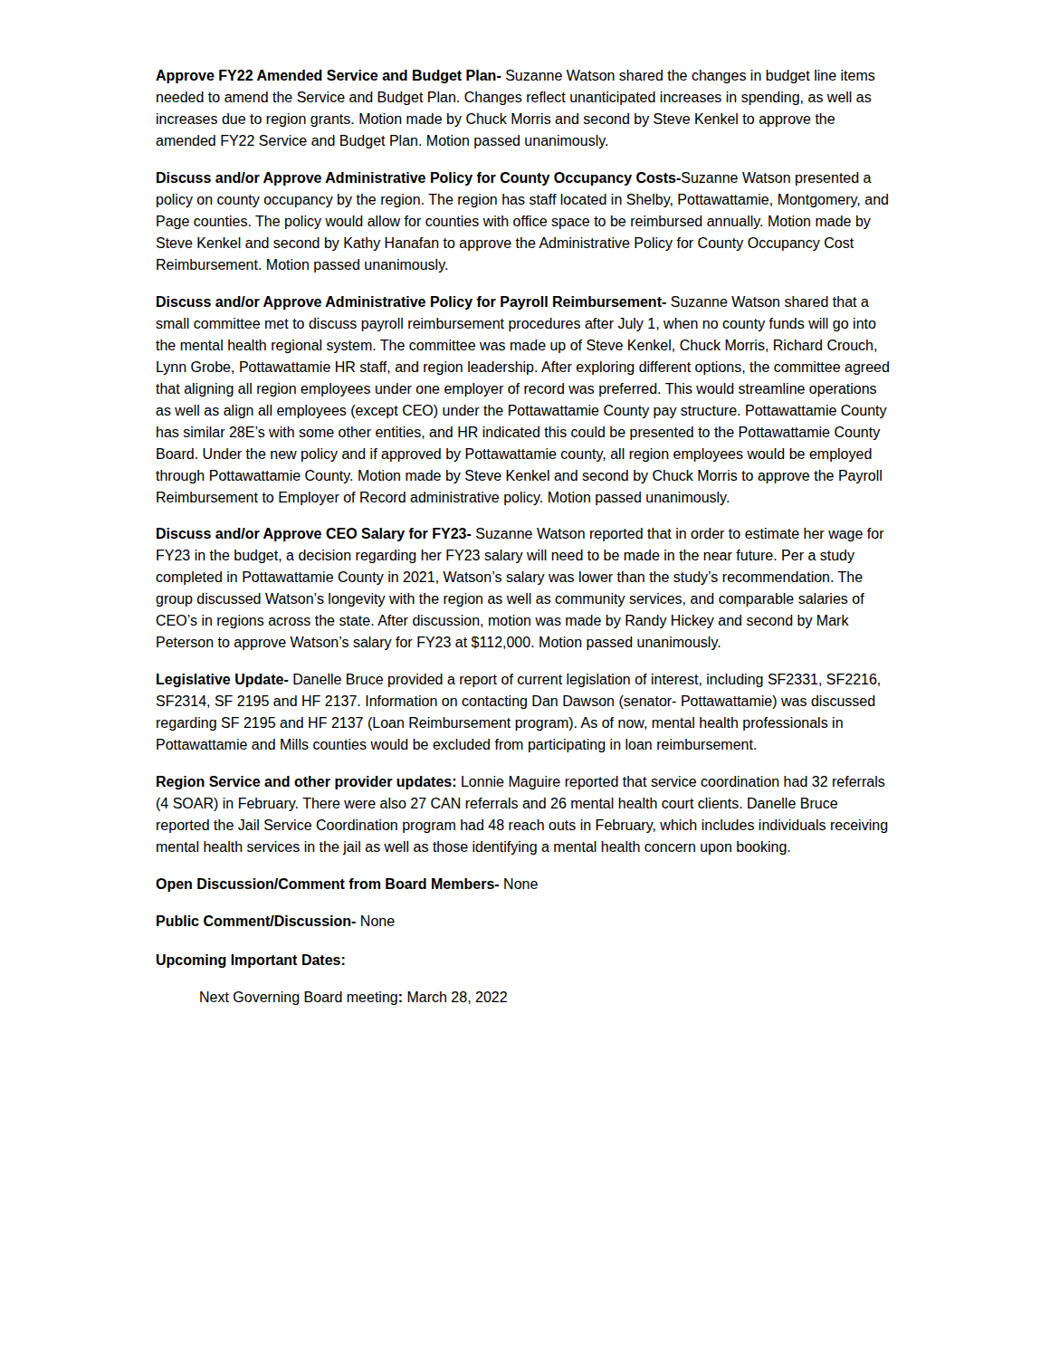Approve FY22 Amended Service and Budget Plan- Suzanne Watson shared the changes in budget line items needed to amend the Service and Budget Plan. Changes reflect unanticipated increases in spending, as well as increases due to region grants. Motion made by Chuck Morris and second by Steve Kenkel to approve the amended FY22 Service and Budget Plan. Motion passed unanimously.
Discuss and/or Approve Administrative Policy for County Occupancy Costs-Suzanne Watson presented a policy on county occupancy by the region. The region has staff located in Shelby, Pottawattamie, Montgomery, and Page counties. The policy would allow for counties with office space to be reimbursed annually. Motion made by Steve Kenkel and second by Kathy Hanafan to approve the Administrative Policy for County Occupancy Cost Reimbursement. Motion passed unanimously.
Discuss and/or Approve Administrative Policy for Payroll Reimbursement- Suzanne Watson shared that a small committee met to discuss payroll reimbursement procedures after July 1, when no county funds will go into the mental health regional system. The committee was made up of Steve Kenkel, Chuck Morris, Richard Crouch, Lynn Grobe, Pottawattamie HR staff, and region leadership. After exploring different options, the committee agreed that aligning all region employees under one employer of record was preferred. This would streamline operations as well as align all employees (except CEO) under the Pottawattamie County pay structure. Pottawattamie County has similar 28E’s with some other entities, and HR indicated this could be presented to the Pottawattamie County Board. Under the new policy and if approved by Pottawattamie county, all region employees would be employed through Pottawattamie County. Motion made by Steve Kenkel and second by Chuck Morris to approve the Payroll Reimbursement to Employer of Record administrative policy. Motion passed unanimously.
Discuss and/or Approve CEO Salary for FY23- Suzanne Watson reported that in order to estimate her wage for FY23 in the budget, a decision regarding her FY23 salary will need to be made in the near future. Per a study completed in Pottawattamie County in 2021, Watson’s salary was lower than the study’s recommendation. The group discussed Watson’s longevity with the region as well as community services, and comparable salaries of CEO’s in regions across the state. After discussion, motion was made by Randy Hickey and second by Mark Peterson to approve Watson’s salary for FY23 at $112,000. Motion passed unanimously.
Legislative Update- Danelle Bruce provided a report of current legislation of interest, including SF2331, SF2216, SF2314, SF 2195 and HF 2137. Information on contacting Dan Dawson (senator- Pottawattamie) was discussed regarding SF 2195 and HF 2137 (Loan Reimbursement program). As of now, mental health professionals in Pottawattamie and Mills counties would be excluded from participating in loan reimbursement.
Region Service and other provider updates: Lonnie Maguire reported that service coordination had 32 referrals (4 SOAR) in February. There were also 27 CAN referrals and 26 mental health court clients. Danelle Bruce reported the Jail Service Coordination program had 48 reach outs in February, which includes individuals receiving mental health services in the jail as well as those identifying a mental health concern upon booking.
Open Discussion/Comment from Board Members- None
Public Comment/Discussion- None
Upcoming Important Dates:
Next Governing Board meeting: March 28, 2022